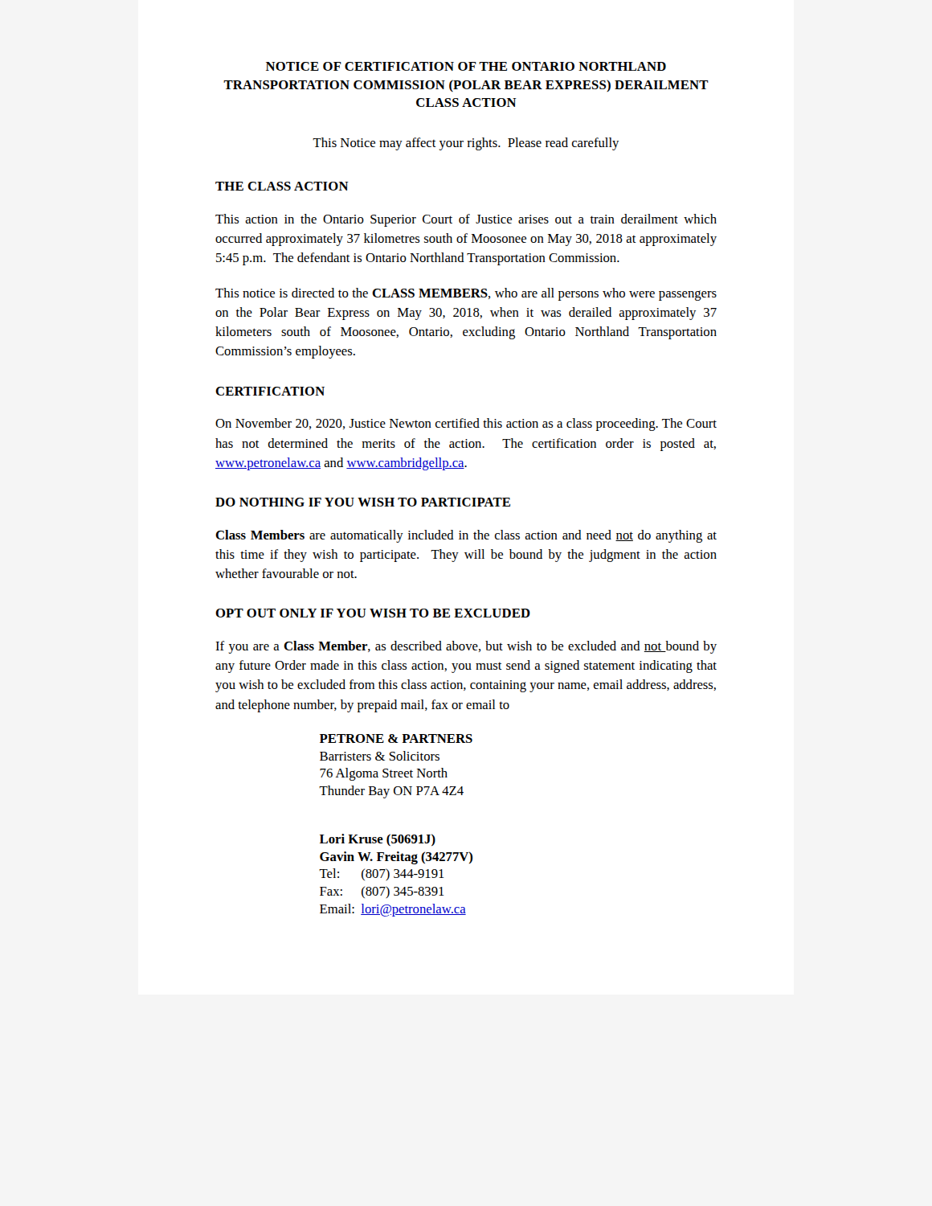Notice of Certification of the Ontario Northland
Transportation Commission (Polar Bear Express) Derailment
Class Action
This Notice may affect your rights. Please read carefully
The Class Action
This action in the Ontario Superior Court of Justice arises out a train derailment which occurred approximately 37 kilometres south of Moosonee on May 30, 2018 at approximately 5:45 p.m. The defendant is Ontario Northland Transportation Commission.
This notice is directed to the CLASS MEMBERS, who are all persons who were passengers on the Polar Bear Express on May 30, 2018, when it was derailed approximately 37 kilometers south of Moosonee, Ontario, excluding Ontario Northland Transportation Commission’s employees.
Certification
On November 20, 2020, Justice Newton certified this action as a class proceeding. The Court has not determined the merits of the action. The certification order is posted at, www.petronelaw.ca and www.cambridgellp.ca.
Do Nothing If You Wish To Participate
Class Members are automatically included in the class action and need not do anything at this time if they wish to participate. They will be bound by the judgment in the action whether favourable or not.
Opt Out Only If You Wish To Be Excluded
If you are a Class Member, as described above, but wish to be excluded and not bound by any future Order made in this class action, you must send a signed statement indicating that you wish to be excluded from this class action, containing your name, email address, address, and telephone number, by prepaid mail, fax or email to
PETRONE & PARTNERS
Barristers & Solicitors
76 Algoma Street North
Thunder Bay ON P7A 4Z4
Lori Kruse (50691J)
Gavin W. Freitag (34277V)
Tel:(807) 344-9191
Fax:(807) 345-8391
Email: lori@petronelaw.ca